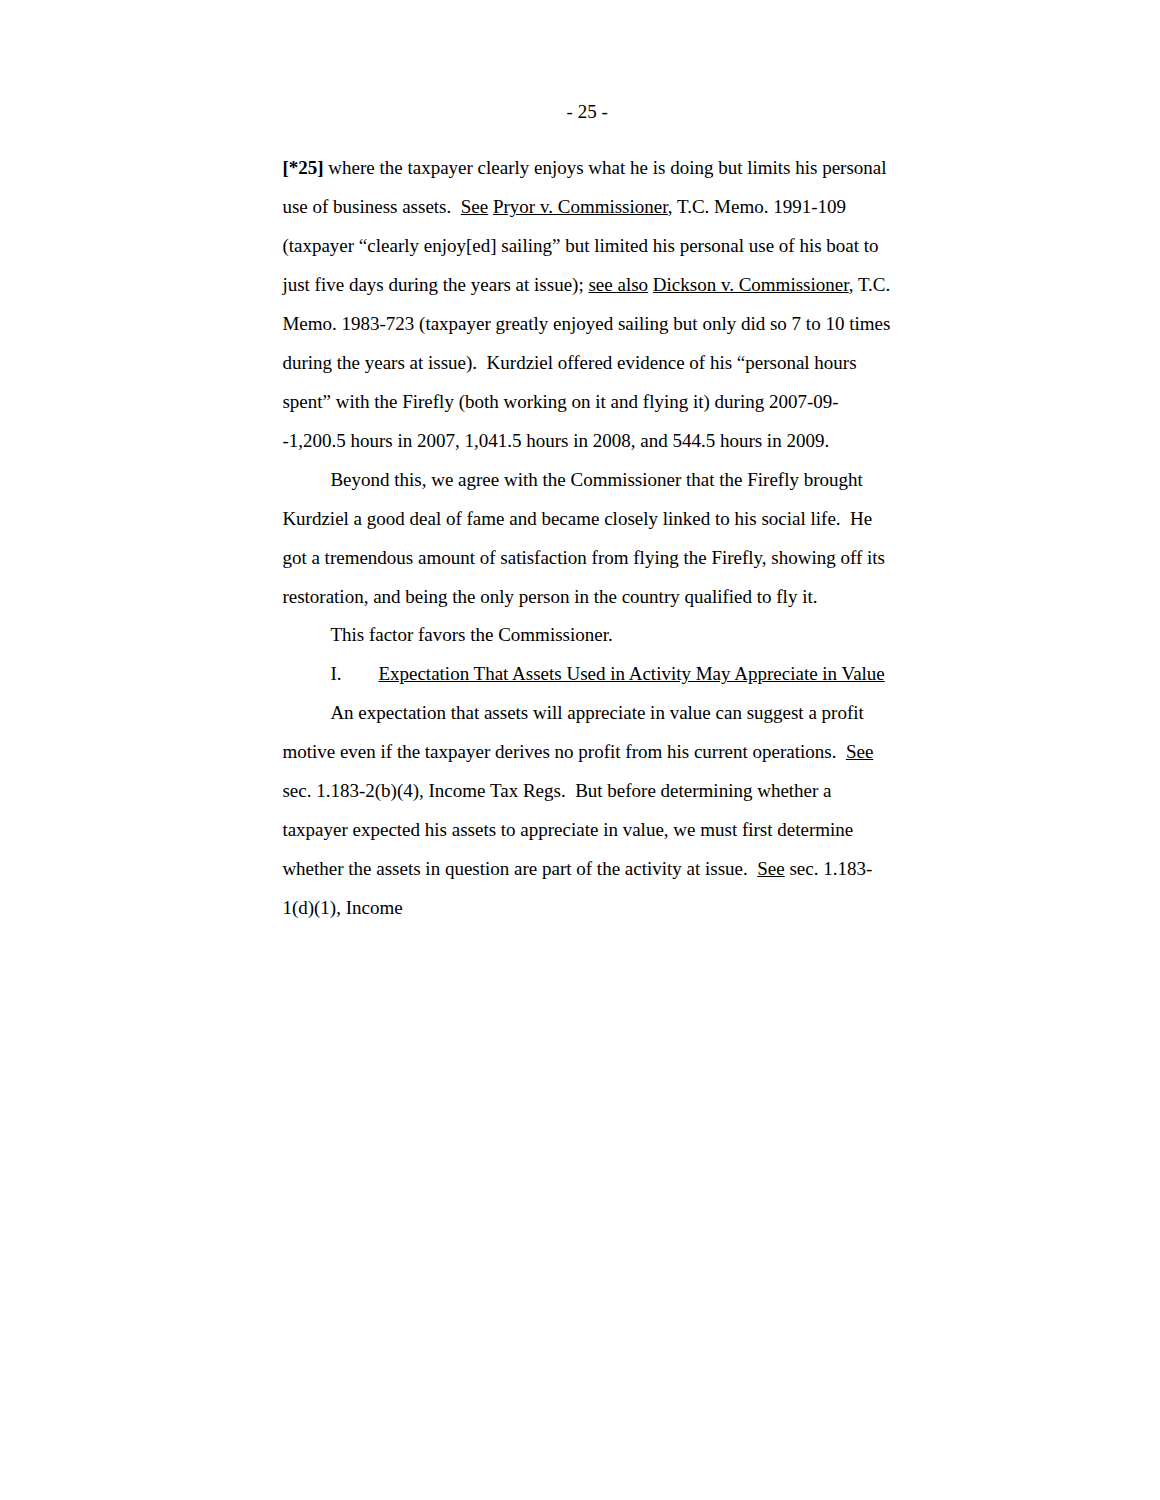- 25 -
[*25] where the taxpayer clearly enjoys what he is doing but limits his personal use of business assets. See Pryor v. Commissioner, T.C. Memo. 1991-109 (taxpayer “clearly enjoy[ed] sailing” but limited his personal use of his boat to just five days during the years at issue); see also Dickson v. Commissioner, T.C. Memo. 1983-723 (taxpayer greatly enjoyed sailing but only did so 7 to 10 times during the years at issue). Kurdziel offered evidence of his “personal hours spent” with the Firefly (both working on it and flying it) during 2007-09--1,200.5 hours in 2007, 1,041.5 hours in 2008, and 544.5 hours in 2009.
Beyond this, we agree with the Commissioner that the Firefly brought Kurdziel a good deal of fame and became closely linked to his social life. He got a tremendous amount of satisfaction from flying the Firefly, showing off its restoration, and being the only person in the country qualified to fly it.
This factor favors the Commissioner.
I.
Expectation That Assets Used in Activity May Appreciate in Value
An expectation that assets will appreciate in value can suggest a profit motive even if the taxpayer derives no profit from his current operations. See sec. 1.183-2(b)(4), Income Tax Regs. But before determining whether a taxpayer expected his assets to appreciate in value, we must first determine whether the assets in question are part of the activity at issue. See sec. 1.183-1(d)(1), Income